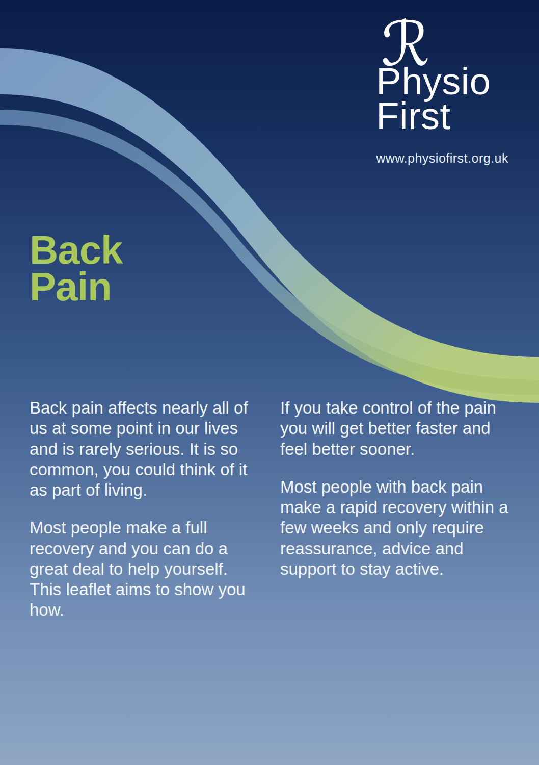ℛ
Physio
First
www.physiofirst.org.uk
Back
Pain
Back pain affects nearly all of us at some point in our lives and is rarely serious. It is so common, you could think of it as part of living.
Most people make a full recovery and you can do a great deal to help yourself. This leaflet aims to show you how.
If you take control of the pain you will get better faster and feel better sooner.
Most people with back pain make a rapid recovery within a few weeks and only require reassurance, advice and support to stay active.